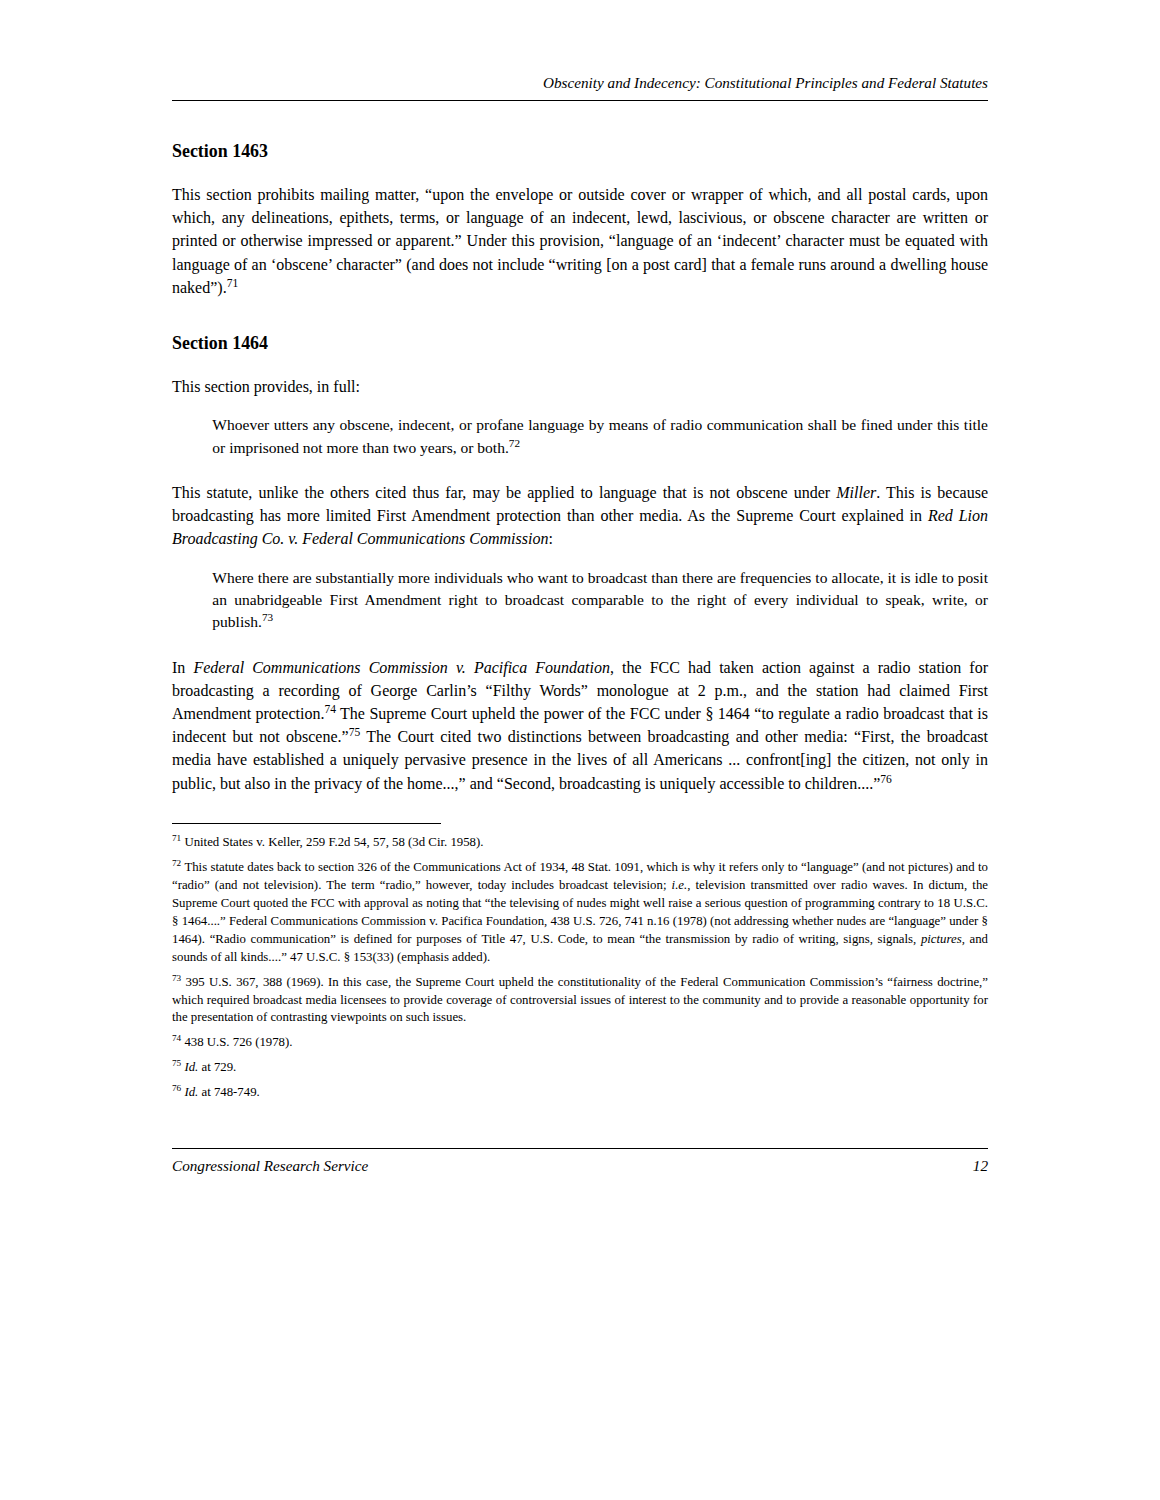Obscenity and Indecency: Constitutional Principles and Federal Statutes
Section 1463
This section prohibits mailing matter, “upon the envelope or outside cover or wrapper of which, and all postal cards, upon which, any delineations, epithets, terms, or language of an indecent, lewd, lascivious, or obscene character are written or printed or otherwise impressed or apparent.” Under this provision, “language of an ‘indecent’ character must be equated with language of an ‘obscene’ character” (and does not include “writing [on a post card] that a female runs around a dwelling house naked”).71
Section 1464
This section provides, in full:
Whoever utters any obscene, indecent, or profane language by means of radio communication shall be fined under this title or imprisoned not more than two years, or both.72
This statute, unlike the others cited thus far, may be applied to language that is not obscene under Miller. This is because broadcasting has more limited First Amendment protection than other media. As the Supreme Court explained in Red Lion Broadcasting Co. v. Federal Communications Commission:
Where there are substantially more individuals who want to broadcast than there are frequencies to allocate, it is idle to posit an unabridgeable First Amendment right to broadcast comparable to the right of every individual to speak, write, or publish.73
In Federal Communications Commission v. Pacifica Foundation, the FCC had taken action against a radio station for broadcasting a recording of George Carlin’s “Filthy Words” monologue at 2 p.m., and the station had claimed First Amendment protection.74 The Supreme Court upheld the power of the FCC under § 1464 “to regulate a radio broadcast that is indecent but not obscene.”75 The Court cited two distinctions between broadcasting and other media: “First, the broadcast media have established a uniquely pervasive presence in the lives of all Americans ... confront[ing] the citizen, not only in public, but also in the privacy of the home...,” and “Second, broadcasting is uniquely accessible to children....”76
71 United States v. Keller, 259 F.2d 54, 57, 58 (3d Cir. 1958).
72 This statute dates back to section 326 of the Communications Act of 1934, 48 Stat. 1091, which is why it refers only to “language” (and not pictures) and to “radio” (and not television). The term “radio,” however, today includes broadcast television; i.e., television transmitted over radio waves. In dictum, the Supreme Court quoted the FCC with approval as noting that “the televising of nudes might well raise a serious question of programming contrary to 18 U.S.C. § 1464....” Federal Communications Commission v. Pacifica Foundation, 438 U.S. 726, 741 n.16 (1978) (not addressing whether nudes are “language” under § 1464). “Radio communication” is defined for purposes of Title 47, U.S. Code, to mean “the transmission by radio of writing, signs, signals, pictures, and sounds of all kinds....” 47 U.S.C. § 153(33) (emphasis added).
73 395 U.S. 367, 388 (1969). In this case, the Supreme Court upheld the constitutionality of the Federal Communication Commission’s “fairness doctrine,” which required broadcast media licensees to provide coverage of controversial issues of interest to the community and to provide a reasonable opportunity for the presentation of contrasting viewpoints on such issues.
74 438 U.S. 726 (1978).
75 Id. at 729.
76 Id. at 748-749.
Congressional Research Service 12